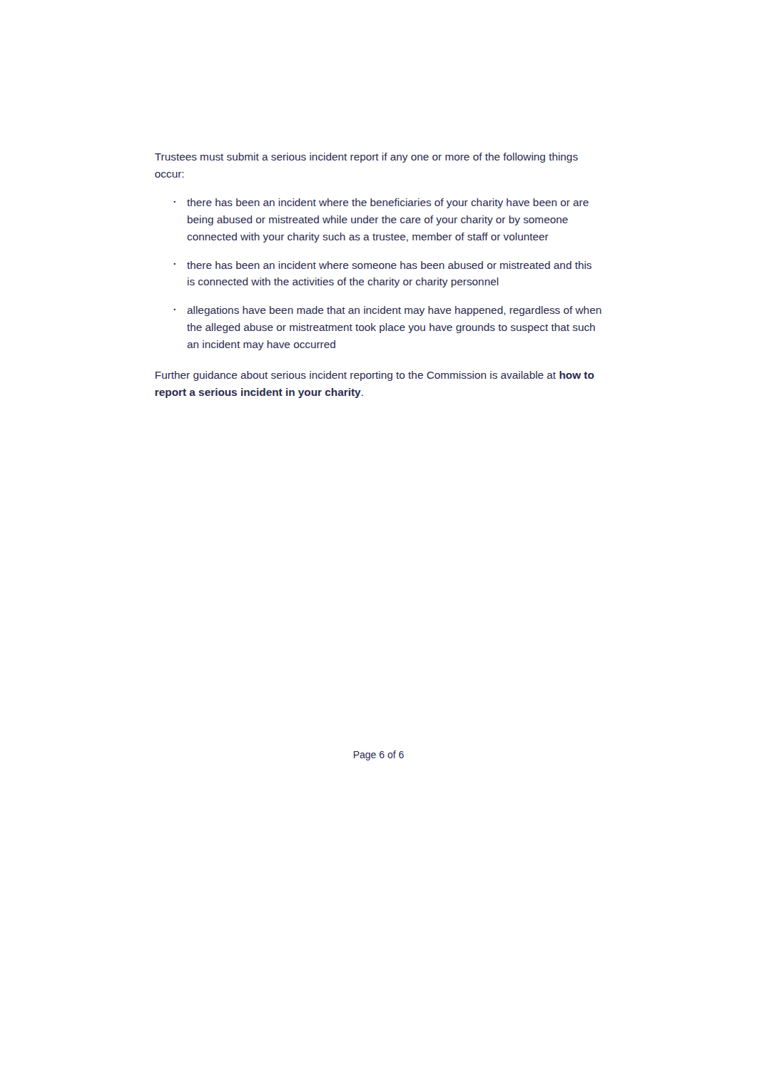Trustees must submit a serious incident report if any one or more of the following things occur:
there has been an incident where the beneficiaries of your charity have been or are being abused or mistreated while under the care of your charity or by someone connected with your charity such as a trustee, member of staff or volunteer
there has been an incident where someone has been abused or mistreated and this is connected with the activities of the charity or charity personnel
allegations have been made that an incident may have happened, regardless of when the alleged abuse or mistreatment took place you have grounds to suspect that such an incident may have occurred
Further guidance about serious incident reporting to the Commission is available at how to report a serious incident in your charity.
Page 6 of 6